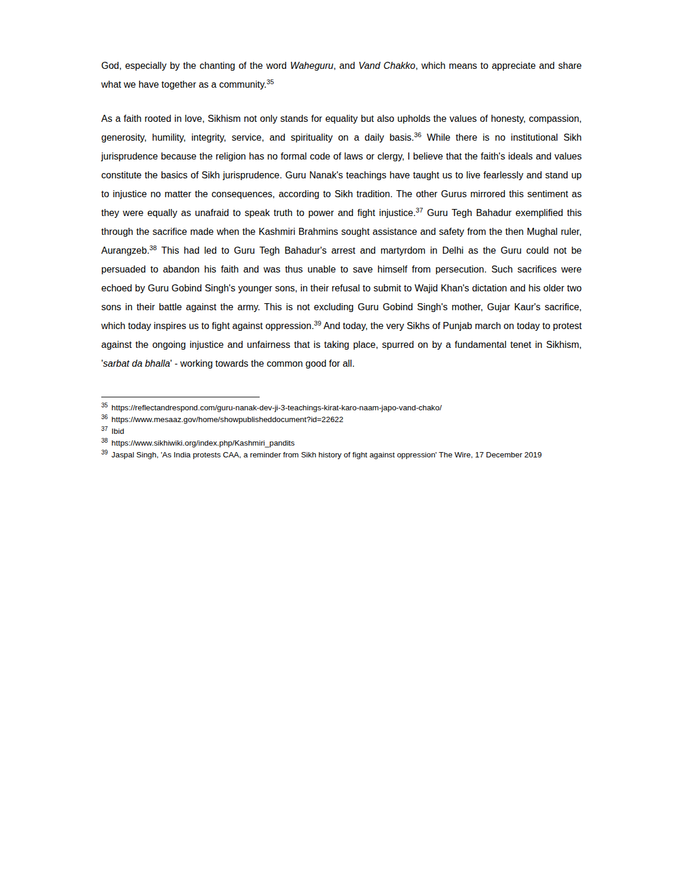God, especially by the chanting of the word Waheguru, and Vand Chakko, which means to appreciate and share what we have together as a community.35
As a faith rooted in love, Sikhism not only stands for equality but also upholds the values of honesty, compassion, generosity, humility, integrity, service, and spirituality on a daily basis.36 While there is no institutional Sikh jurisprudence because the religion has no formal code of laws or clergy, I believe that the faith's ideals and values constitute the basics of Sikh jurisprudence. Guru Nanak's teachings have taught us to live fearlessly and stand up to injustice no matter the consequences, according to Sikh tradition. The other Gurus mirrored this sentiment as they were equally as unafraid to speak truth to power and fight injustice.37 Guru Tegh Bahadur exemplified this through the sacrifice made when the Kashmiri Brahmins sought assistance and safety from the then Mughal ruler, Aurangzeb.38 This had led to Guru Tegh Bahadur's arrest and martyrdom in Delhi as the Guru could not be persuaded to abandon his faith and was thus unable to save himself from persecution. Such sacrifices were echoed by Guru Gobind Singh's younger sons, in their refusal to submit to Wajid Khan's dictation and his older two sons in their battle against the army. This is not excluding Guru Gobind Singh's mother, Gujar Kaur's sacrifice, which today inspires us to fight against oppression.39 And today, the very Sikhs of Punjab march on today to protest against the ongoing injustice and unfairness that is taking place, spurred on by a fundamental tenet in Sikhism, 'sarbat da bhalla' - working towards the common good for all.
35 https://reflectandrespond.com/guru-nanak-dev-ji-3-teachings-kirat-karo-naam-japo-vand-chako/
36 https://www.mesaaz.gov/home/showpublisheddocument?id=22622
37 Ibid
38 https://www.sikhiwiki.org/index.php/Kashmiri_pandits
39 Jaspal Singh, 'As India protests CAA, a reminder from Sikh history of fight against oppression' The Wire, 17 December 2019